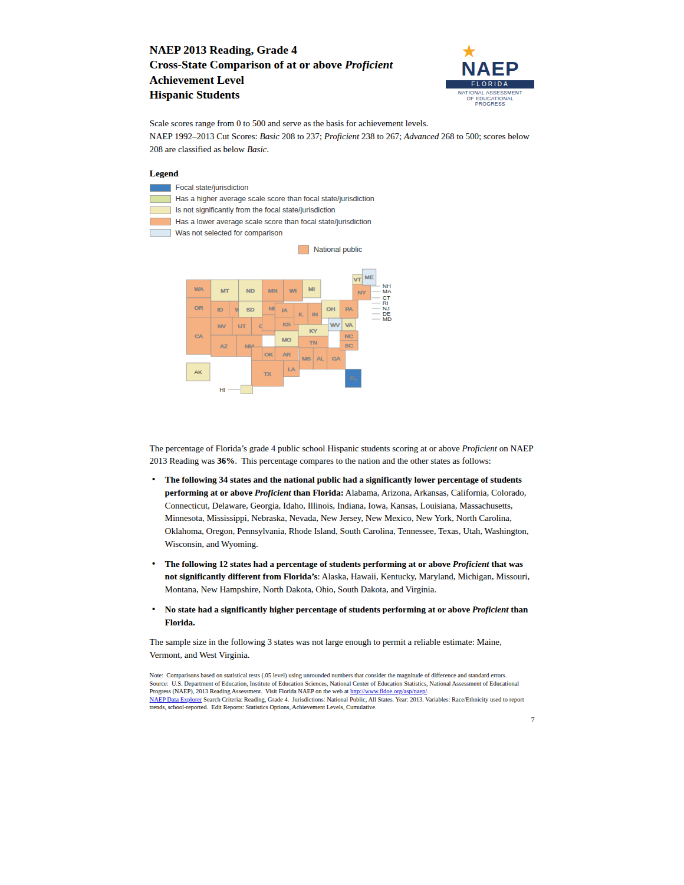NAEP 2013 Reading, Grade 4
Cross-State Comparison of at or above Proficient Achievement Level
Hispanic Students
★ NAEP FLORIDA National Assessment
of Educational
Progress
Scale scores range from 0 to 500 and serve as the basis for achievement levels.
NAEP 1992–2013 Cut Scores: Basic 208 to 237; Proficient 238 to 267; Advanced 268 to 500; scores below 208 are classified as below Basic.
Legend
Focal state/jurisdiction
Has a higher average scale score than focal state/jurisdiction
Is not significantly from the focal state/jurisdiction
Has a lower average scale score than focal state/jurisdiction
Was not selected for comparison
National public
WA OR CA MT ID WY NV UT CO AZ NM ND SD MN NE KS IA WI MI IL IN OH MO KY TN AR OK TX LA MS AL GA WV VA NC SC PA NY VT ME FL NH MA CT RI NJ DE MD AK HI
The percentage of Florida’s grade 4 public school Hispanic students scoring at or above Proficient on NAEP 2013 Reading was 36%. This percentage compares to the nation and the other states as follows:
The following 34 states and the national public had a significantly lower percentage of students performing at or above Proficient than Florida: Alabama, Arizona, Arkansas, California, Colorado, Connecticut, Delaware, Georgia, Idaho, Illinois, Indiana, Iowa, Kansas, Louisiana, Massachusetts, Minnesota, Mississippi, Nebraska, Nevada, New Jersey, New Mexico, New York, North Carolina, Oklahoma, Oregon, Pennsylvania, Rhode Island, South Carolina, Tennessee, Texas, Utah, Washington, Wisconsin, and Wyoming.
The following 12 states had a percentage of students performing at or above Proficient that was not significantly different from Florida’s: Alaska, Hawaii, Kentucky, Maryland, Michigan, Missouri, Montana, New Hampshire, North Dakota, Ohio, South Dakota, and Virginia.
No state had a significantly higher percentage of students performing at or above Proficient than Florida.
The sample size in the following 3 states was not large enough to permit a reliable estimate: Maine, Vermont, and West Virginia.
Note: Comparisons based on statistical tests (.05 level) using unrounded numbers that consider the magnitude of difference and standard errors.
Source: U.S. Department of Education, Institute of Education Sciences, National Center of Education Statistics, National Assessment of Educational Progress (NAEP), 2013 Reading Assessment. Visit Florida NAEP on the web at http://www.fldoe.org/asp/naep/.
NAEP Data Explorer Search Criteria: Reading, Grade 4. Jurisdictions: National Public, All States. Year: 2013. Variables: Race/Ethnicity used to report trends, school-reported. Edit Reports: Statistics Options, Achievement Levels, Cumulative.
7